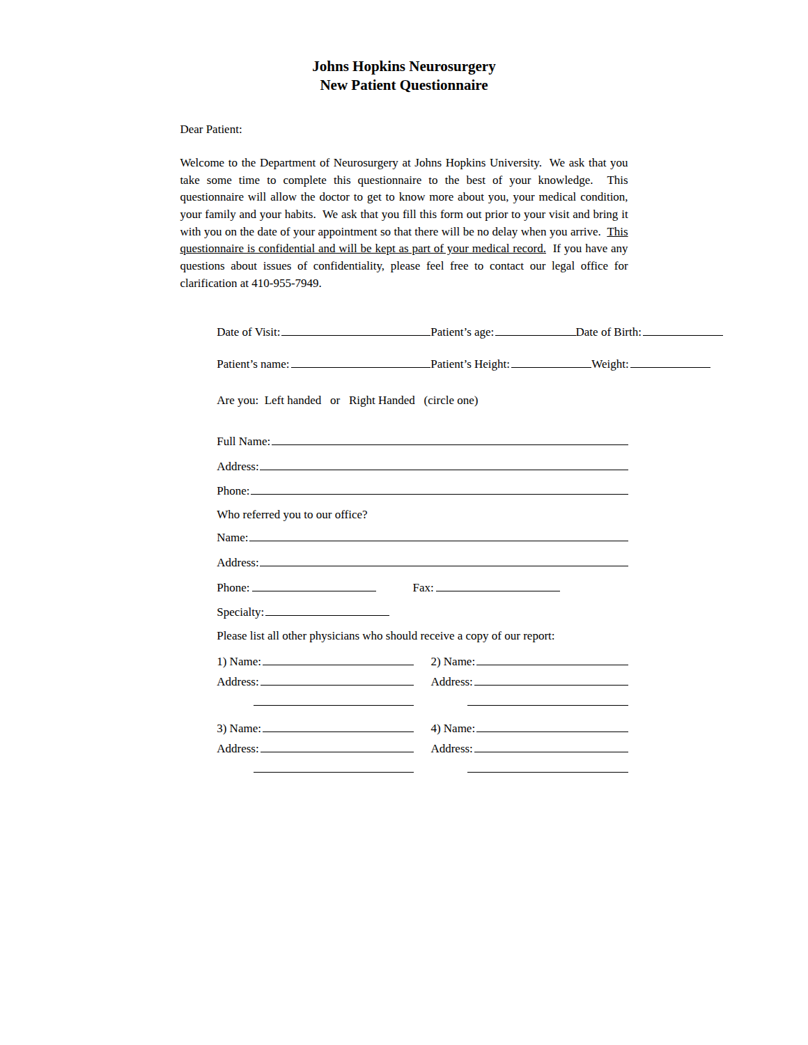Johns Hopkins NeurosurgeryNew Patient Questionnaire
Dear Patient:
Welcome to the Department of Neurosurgery at Johns Hopkins University. We ask that you take some time to complete this questionnaire to the best of your knowledge. This questionnaire will allow the doctor to get to know more about you, your medical condition, your family and your habits. We ask that you fill this form out prior to your visit and bring it with you on the date of your appointment so that there will be no delay when you arrive. This questionnaire is confidential and will be kept as part of your medical record. If you have any questions about issues of confidentiality, please feel free to contact our legal office for clarification at 410-955-7949.
Date of Visit:
Patient’s age: Date of Birth:
Patient’s name:
Patient’s Height: Weight:
Are you: Left handed or Right Handed (circle one)
Full Name:
Address:
Phone:
Who referred you to our office?
Name:
Address:
Phone: Fax:
Specialty:
Please list all other physicians who should receive a copy of our report:
1) Name:
2) Name:
Address:
Address:
3) Name:
4) Name:
Address:
Address: